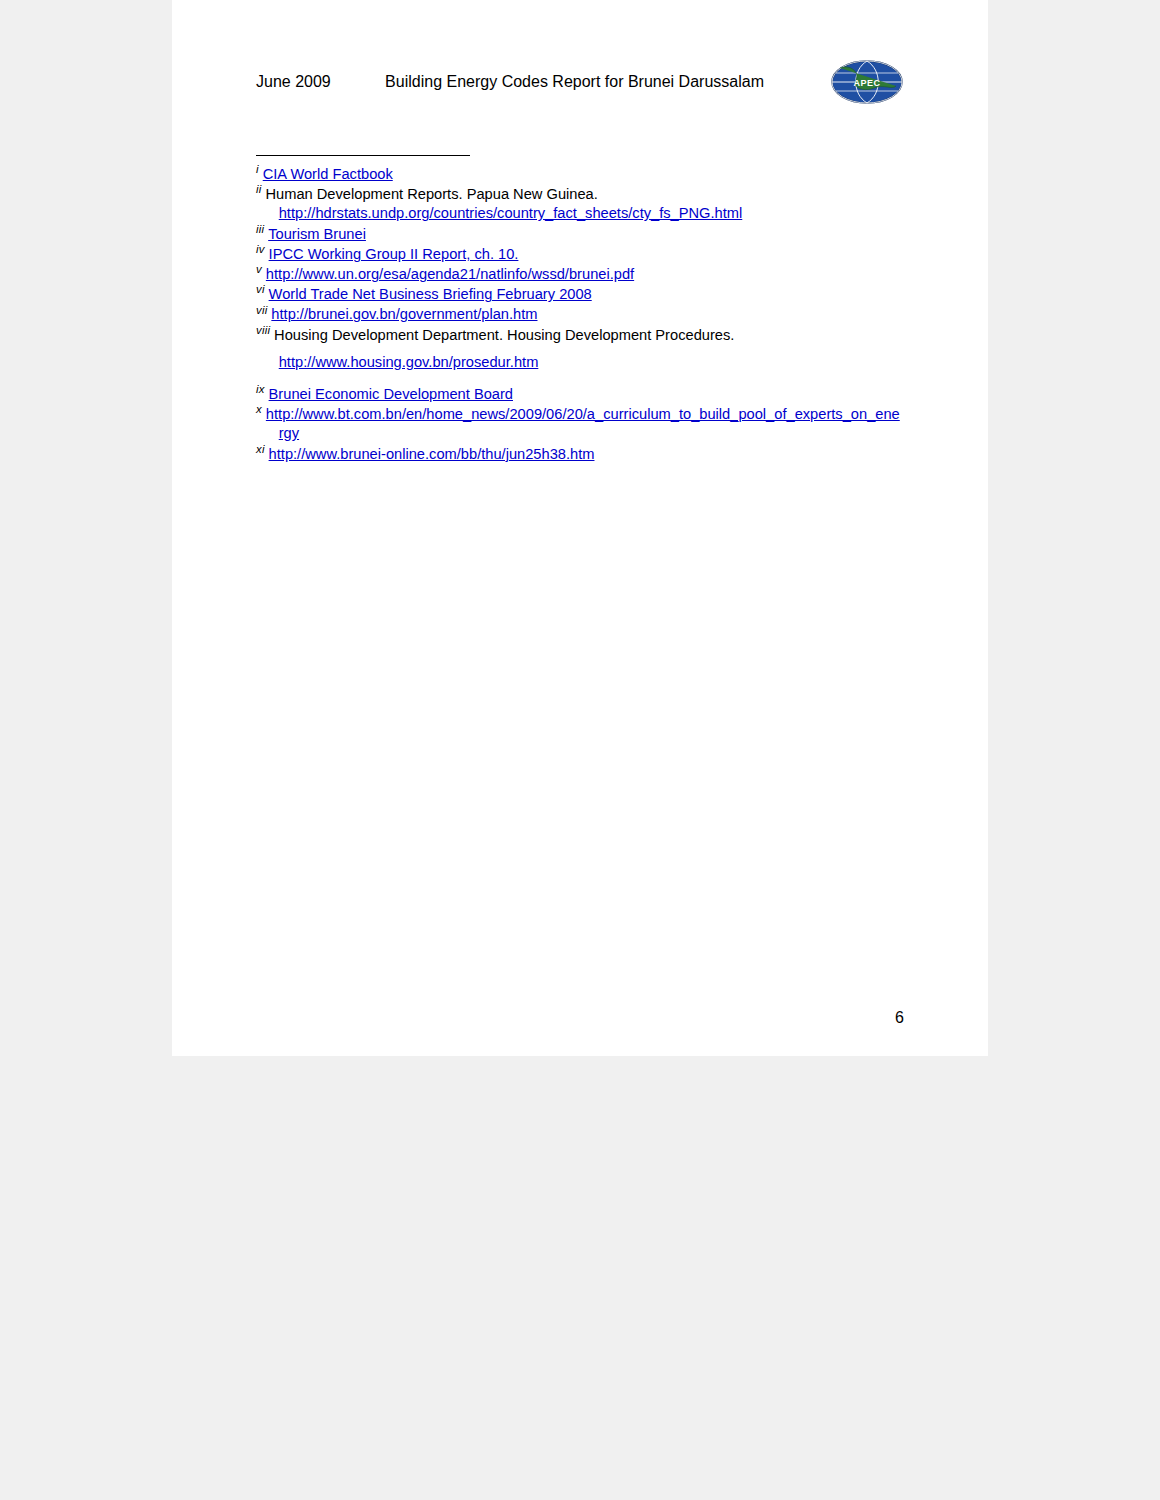June 2009
Building Energy Codes Report for Brunei Darussalam
APEC
iCIA World Factbook
ii Human Development Reports. Papua New Guinea. http://hdrstats.undp.org/countries/country_fact_sheets/cty_fs_PNG.html
iii Tourism Brunei
iv IPCC Working Group II Report, ch. 10.
vhttp://www.un.org/esa/agenda21/natlinfo/wssd/brunei.pdf
vi World Trade Net Business Briefing February 2008
vii http://brunei.gov.bn/government/plan.htm
viii Housing Development Department. Housing Development Procedures. http://www.housing.gov.bn/prosedur.htm
ix Brunei Economic Development Board
xhttp://www.bt.com.bn/en/home_news/2009/06/20/a_curriculum_to_build_pool_of_experts_on_energy
xi http://www.brunei-online.com/bb/thu/jun25h38.htm
6